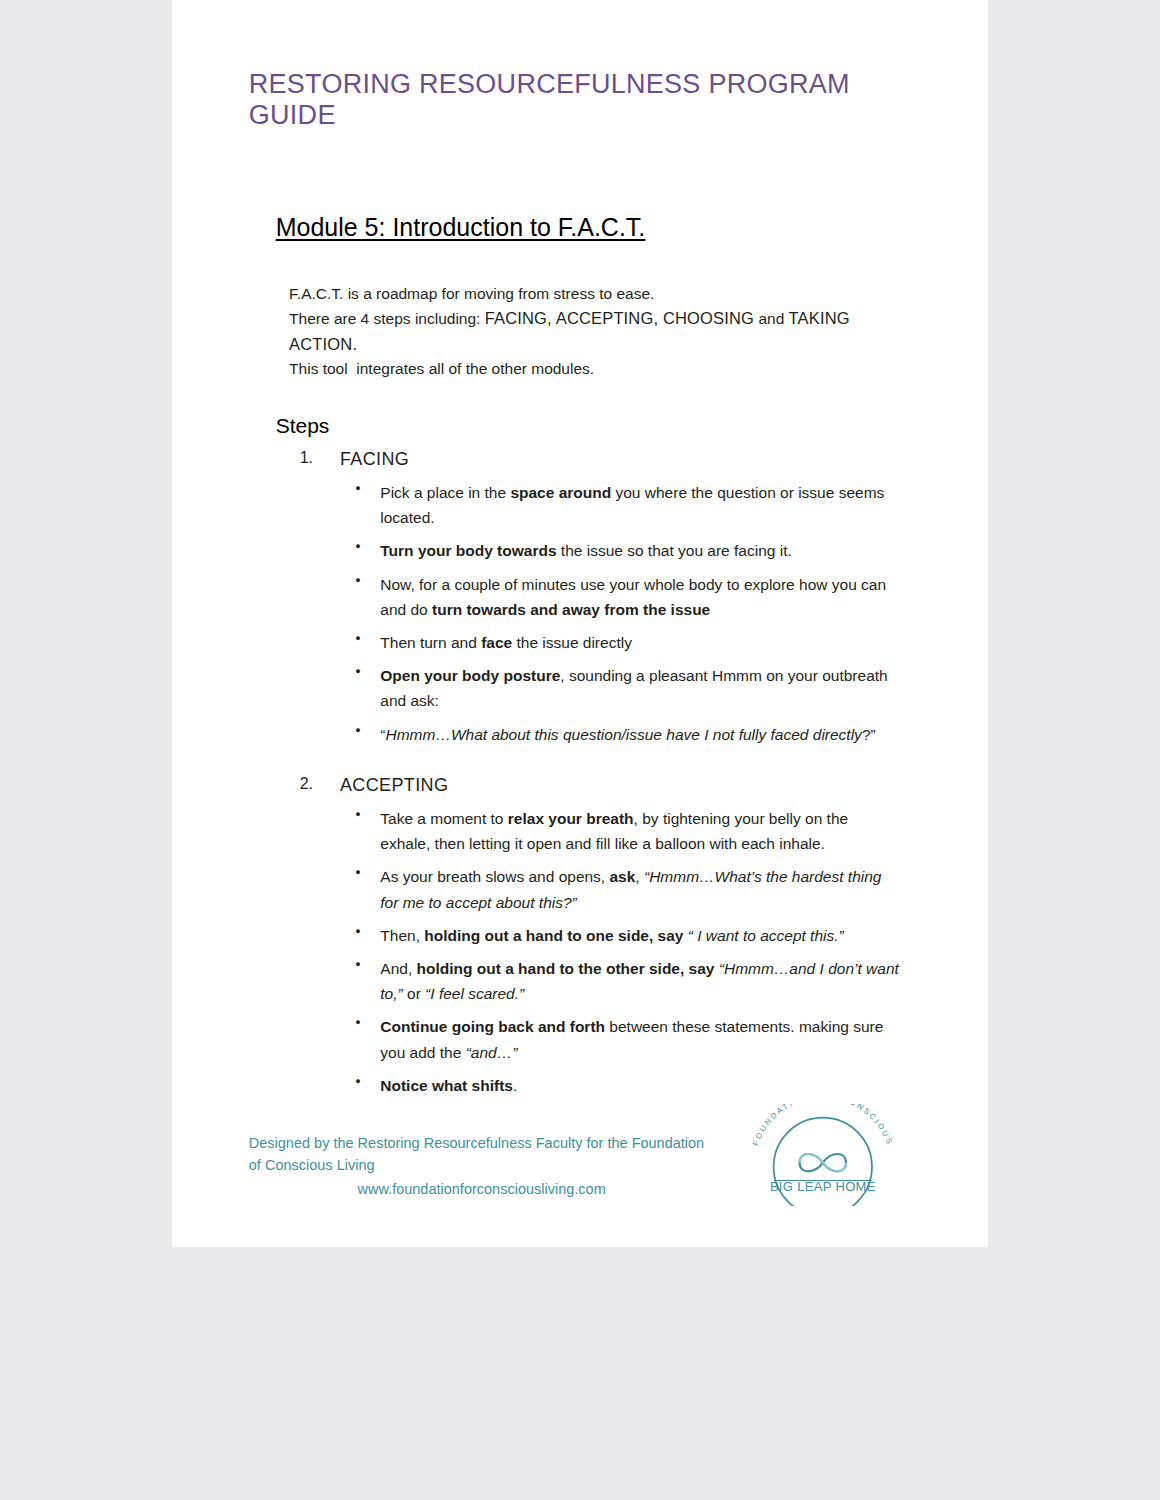Restoring Resourcefulness Program Guide
Module 5: Introduction to F.A.C.T.
F.A.C.T. is a roadmap for moving from stress to ease.
There are 4 steps including: FACING, ACCEPTING, CHOOSING and TAKING ACTION.
This tool integrates all of the other modules.
Steps
FACING
Pick a place in the space around you where the question or issue seems located.
Turn your body towards the issue so that you are facing it.
Now, for a couple of minutes use your whole body to explore how you can and do turn towards and away from the issue
Then turn and face the issue directly
Open your body posture, sounding a pleasant Hmmm on your outbreath and ask:
“Hmmm…What about this question/issue have I not fully faced directly?”
ACCEPTING
Take a moment to relax your breath, by tightening your belly on the exhale, then letting it open and fill like a balloon with each inhale.
As your breath slows and opens, ask, “Hmmm…What’s the hardest thing for me to accept about this?”
Then, holding out a hand to one side, say “ I want to accept this.”
And, holding out a hand to the other side, say “Hmmm…and I don’t want to,” or “I feel scared.”
Continue going back and forth between these statements. making sure you add the “and…”
Notice what shifts.
Designed by the Restoring Resourcefulness Faculty for the Foundation of Conscious Living www.foundationforconsciousliving.com
FOUNDATION FOR CONSCIOUS BIG LEAP HOME